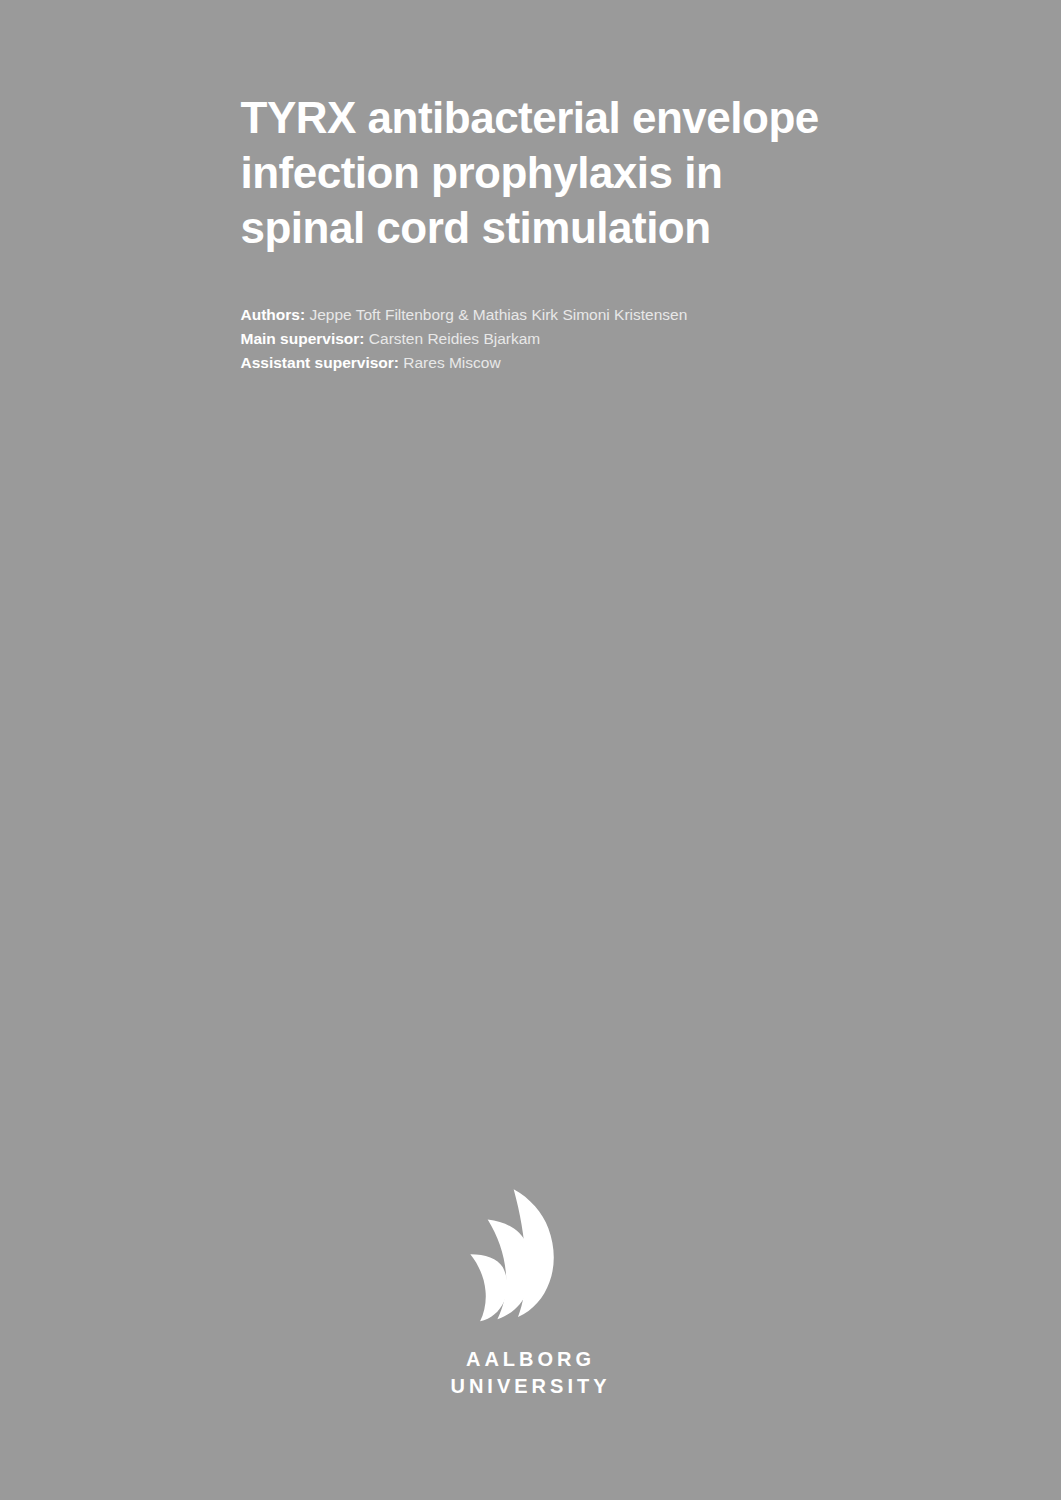TYRX antibacterial envelope infection prophylaxis in spinal cord stimulation
Authors: Jeppe Toft Filtenborg & Mathias Kirk Simoni Kristensen
Main supervisor: Carsten Reidies Bjarkam
Assistant supervisor: Rares Miscow
AALBORG
UNIVERSITY